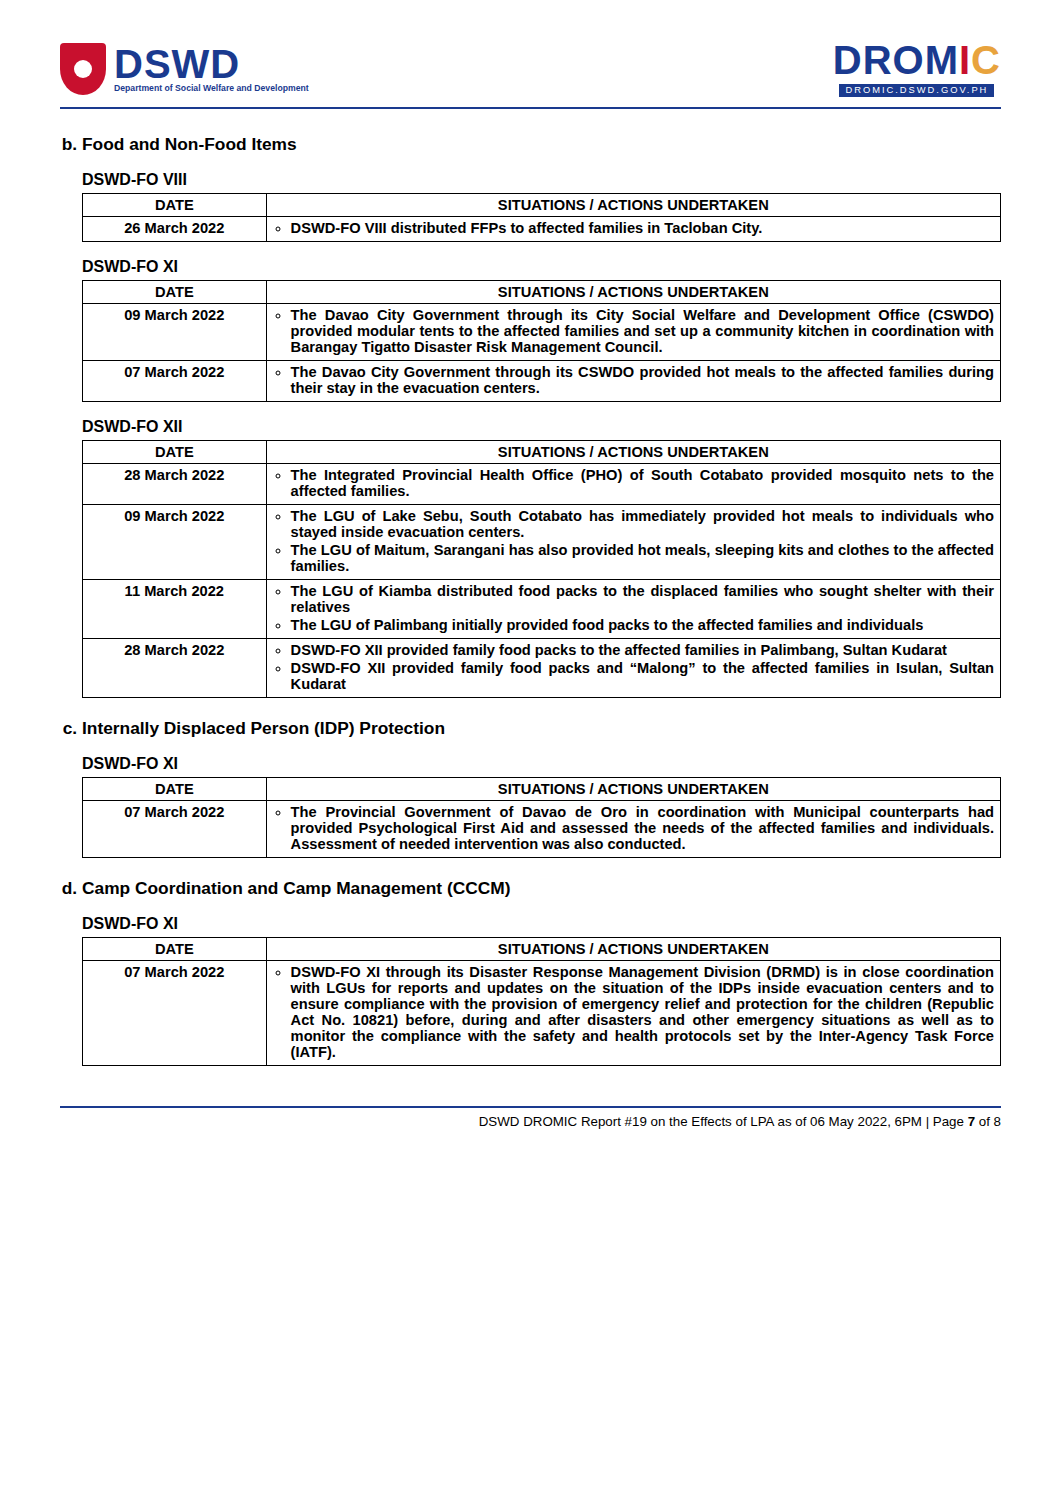DSWD
Department of Social Welfare and Development
DROMIC
DROMIC.DSWD.GOV.PH
Food and Non-Food Items
DSWD-FO VIII
| DATE | SITUATIONS / ACTIONS UNDERTAKEN |
| --- | --- |
| 26 March 2022 | DSWD-FO VIII distributed FFPs to affected families in Tacloban City. |
DSWD-FO XI
| DATE | SITUATIONS / ACTIONS UNDERTAKEN |
| --- | --- |
| 09 March 2022 | The Davao City Government through its City Social Welfare and Development Office (CSWDO) provided modular tents to the affected families and set up a community kitchen in coordination with Barangay Tigatto Disaster Risk Management Council. |
| 07 March 2022 | The Davao City Government through its CSWDO provided hot meals to the affected families during their stay in the evacuation centers. |
DSWD-FO XII
| DATE | SITUATIONS / ACTIONS UNDERTAKEN |
| --- | --- |
| 28 March 2022 | The Integrated Provincial Health Office (PHO) of South Cotabato provided mosquito nets to the affected families. |
| 09 March 2022 | The LGU of Lake Sebu, South Cotabato has immediately provided hot meals to individuals who stayed inside evacuation centers. The LGU of Maitum, Sarangani has also provided hot meals, sleeping kits and clothes to the affected families. |
| 11 March 2022 | The LGU of Kiamba distributed food packs to the displaced families who sought shelter with their relatives The LGU of Palimbang initially provided food packs to the affected families and individuals |
| 28 March 2022 | DSWD-FO XII provided family food packs to the affected families in Palimbang, Sultan Kudarat DSWD-FO XII provided family food packs and “Malong” to the affected families in Isulan, Sultan Kudarat |
Internally Displaced Person (IDP) Protection
DSWD-FO XI
| DATE | SITUATIONS / ACTIONS UNDERTAKEN |
| --- | --- |
| 07 March 2022 | The Provincial Government of Davao de Oro in coordination with Municipal counterparts had provided Psychological First Aid and assessed the needs of the affected families and individuals. Assessment of needed intervention was also conducted. |
Camp Coordination and Camp Management (CCCM)
DSWD-FO XI
| DATE | SITUATIONS / ACTIONS UNDERTAKEN |
| --- | --- |
| 07 March 2022 | DSWD-FO XI through its Disaster Response Management Division (DRMD) is in close coordination with LGUs for reports and updates on the situation of the IDPs inside evacuation centers and to ensure compliance with the provision of emergency relief and protection for the children (Republic Act No. 10821) before, during and after disasters and other emergency situations as well as to monitor the compliance with the safety and health protocols set by the Inter-Agency Task Force (IATF). |
DSWD DROMIC Report #19 on the Effects of LPA as of 06 May 2022, 6PM | Page 7 of 8